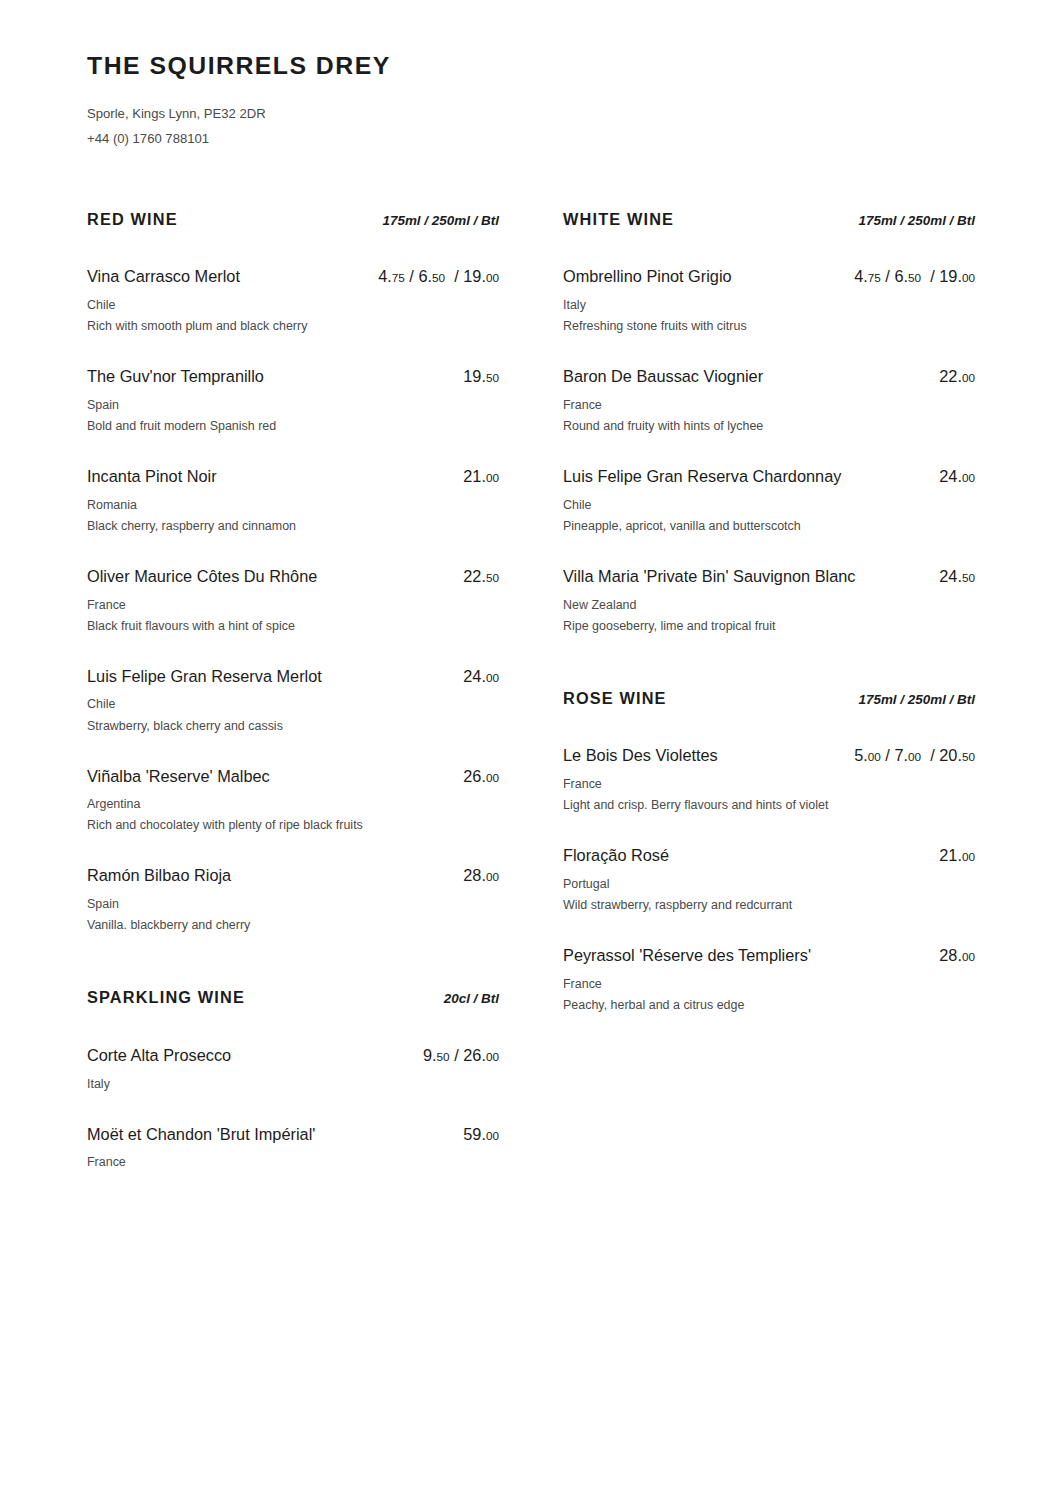The Squirrels Drey
Sporle, Kings Lynn, PE32 2DR
+44 (0) 1760 788101
Red Wine
175ml / 250ml / Btl
Vina Carrasco Merlot 4.75 / 6.50 / 19.00
Chile Rich with smooth plum and black cherry
The Guv'nor Tempranillo 19.50
Spain Bold and fruit modern Spanish red
Incanta Pinot Noir 21.00
Romania Black cherry, raspberry and cinnamon
Oliver Maurice Côtes Du Rhône 22.50
France Black fruit flavours with a hint of spice
Luis Felipe Gran Reserva Merlot 24.00
Chile Strawberry, black cherry and cassis
Viñalba 'Reserve' Malbec 26.00
Argentina Rich and chocolatey with plenty of ripe black fruits
Ramón Bilbao Rioja 28.00
Spain Vanilla. blackberry and cherry
Sparkling Wine
20cl / Btl
Corte Alta Prosecco 9.50 / 26.00
Italy
Moët et Chandon 'Brut Impérial' 59.00
France
White Wine
175ml / 250ml / Btl
Ombrellino Pinot Grigio 4.75 / 6.50 / 19.00
Italy Refreshing stone fruits with citrus
Baron De Baussac Viognier 22.00
France Round and fruity with hints of lychee
Luis Felipe Gran Reserva Chardonnay 24.00
Chile Pineapple, apricot, vanilla and butterscotch
Villa Maria 'Private Bin' Sauvignon Blanc 24.50
New Zealand Ripe gooseberry, lime and tropical fruit
Rose Wine
175ml / 250ml / Btl
Le Bois Des Violettes 5.00 / 7.00 / 20.50
France Light and crisp. Berry flavours and hints of violet
Floração Rosé 21.00
Portugal Wild strawberry, raspberry and redcurrant
Peyrassol 'Réserve des Templiers' 28.00
France Peachy, herbal and a citrus edge